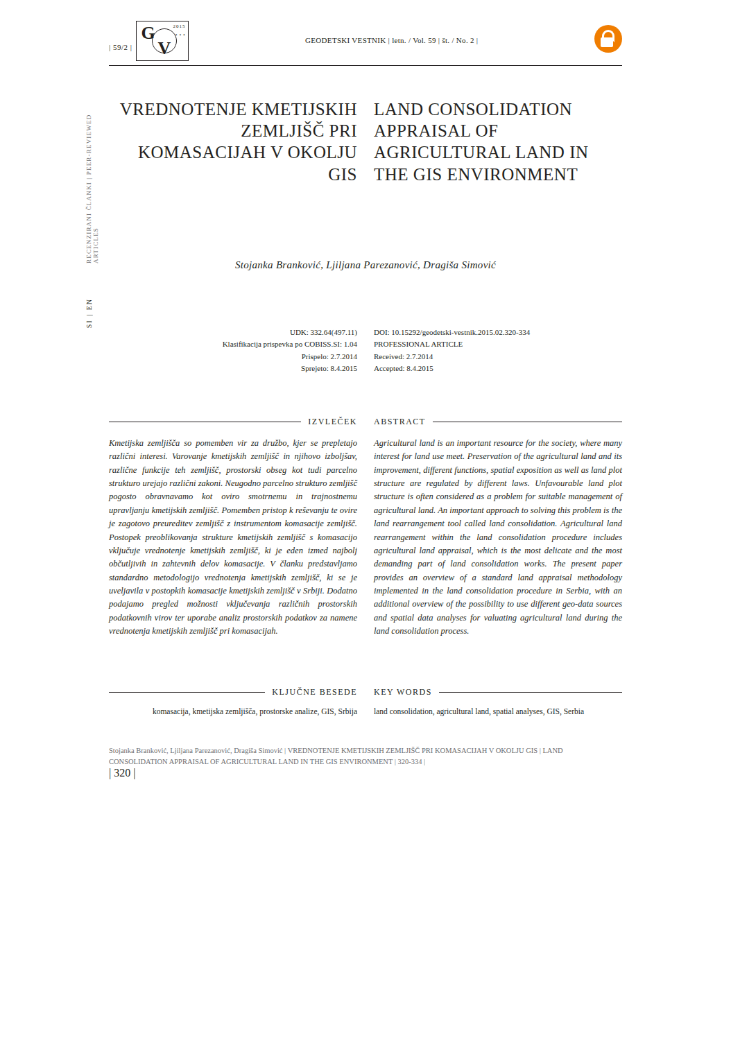| 59/2 |
G V 2015 ▪ ▪ ▪
GEODETSKI VESTNIK | letn. / Vol. 59 | št. / No. 2 |
RECENZIRANI ČLANKI | PEER-REVIEWED ARTICLES
SI | EN
VREDNOTENJE KMETIJSKIH ZEMLJIŠČ PRI KOMASACIJAH V OKOLJU GIS
LAND CONSOLIDATION APPRAISAL OF AGRICULTURAL LAND IN THE GIS ENVIRONMENT
Stojanka Branković, Ljiljana Parezanović, Dragiša Simović
UDK: 332.64(497.11)
Klasifikacija prispevka po COBISS.SI: 1.04
Prispelo: 2.7.2014
Sprejeto: 8.4.2015
DOI: 10.15292/geodetski-vestnik.2015.02.320-334
PROFESSIONAL ARTICLE
Received: 2.7.2014
Accepted: 8.4.2015
IZVLEČEK
ABSTRACT
Kmetijska zemljišča so pomemben vir za družbo, kjer se prepletajo različni interesi. Varovanje kmetijskih zemljišč in njihovo izboljšav, različne funkcije teh zemljišč, prostorski obseg kot tudi parcelno strukturo urejajo različni zakoni. Neugodno parcelno strukturo zemljišč pogosto obravnavamo kot oviro smotrnemu in trajnostnemu upravljanju kmetijskih zemljišč. Pomemben pristop k reševanju te ovire je zagotovo preureditev zemljišč z instrumentom komasacije zemljišč. Postopek preoblikovanja strukture kmetijskih zemljišč s komasacijo vključuje vrednotenje kmetijskih zemljišč, ki je eden izmed najbolj občutljivih in zahtevnih delov komasacije. V članku predstavljamo standardno metodologijo vrednotenja kmetijskih zemljišč, ki se je uveljavila v postopkih komasacije kmetijskih zemljišč v Srbiji. Dodatno podajamo pregled možnosti vključevanja različnih prostorskih podatkovnih virov ter uporabe analiz prostorskih podatkov za namene vrednotenja kmetijskih zemljišč pri komasacijah.
Agricultural land is an important resource for the society, where many interest for land use meet. Preservation of the agricultural land and its improvement, different functions, spatial exposition as well as land plot structure are regulated by different laws. Unfavourable land plot structure is often considered as a problem for suitable management of agricultural land. An important approach to solving this problem is the land rearrangement tool called land consolidation. Agricultural land rearrangement within the land consolidation procedure includes agricultural land appraisal, which is the most delicate and the most demanding part of land consolidation works. The present paper provides an overview of a standard land appraisal methodology implemented in the land consolidation procedure in Serbia, with an additional overview of the possibility to use different geo-data sources and spatial data analyses for valuating agricultural land during the land consolidation process.
KLJUČNE BESEDE
KEY WORDS
komasacija, kmetijska zemljišča, prostorske analize, GIS, Srbija
land consolidation, agricultural land, spatial analyses, GIS, Serbia
Stojanka Branković, Ljiljana Parezanović, Dragiša Simović | VREDNOTENJE KMETIJSKIH ZEMLJIŠČ PRI KOMASACIJAH V OKOLJU GIS | LAND CONSOLIDATION APPRAISAL OF AGRICULTURAL LAND IN THE GIS ENVIRONMENT | 320-334 |
| 320 |